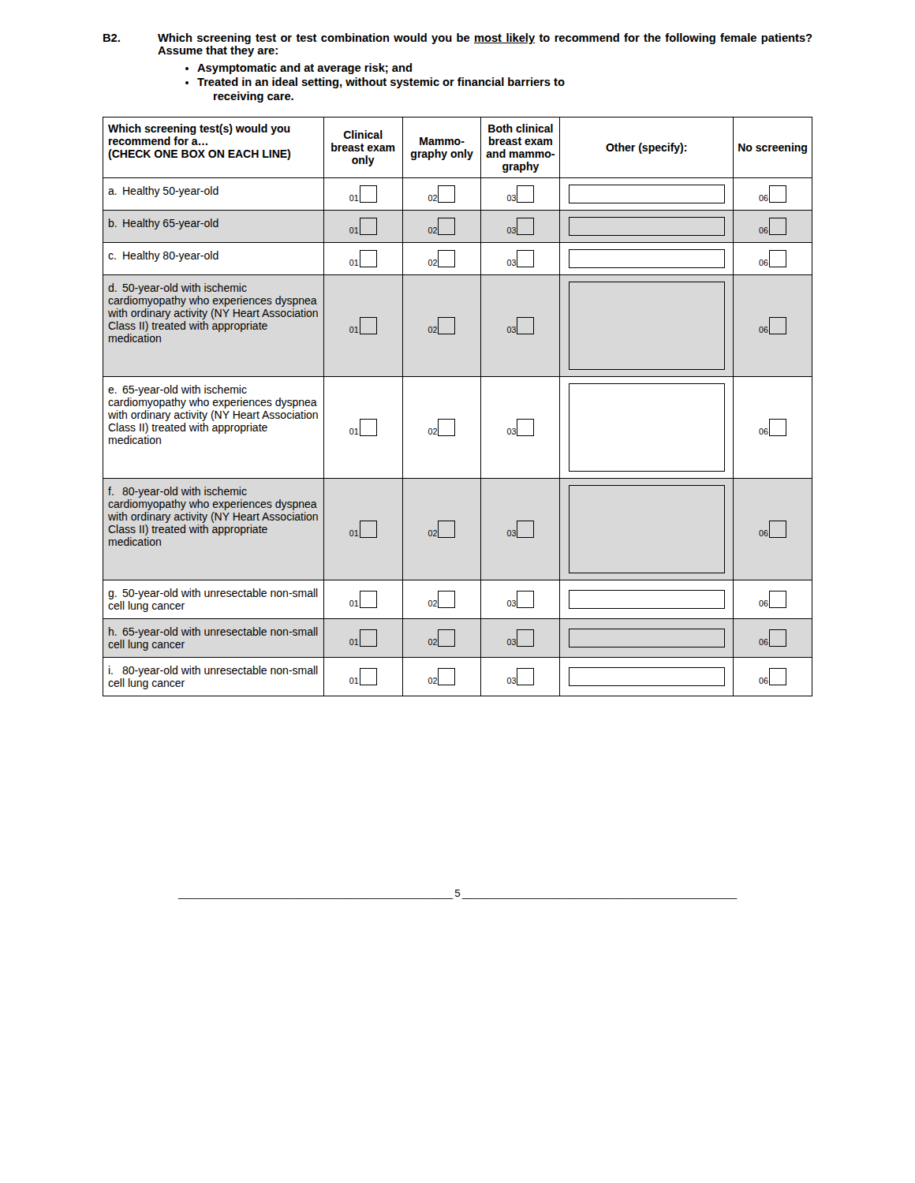B2.
Which screening test or test combination would you be most likely to recommend for the following female patients? Assume that they are:
Asymptomatic and at average risk; and
Treated in an ideal setting, without systemic or financial barriers to
receiving care.
| Which screening test(s) would you recommend for a… (CHECK ONE BOX ON EACH LINE) | Clinical breast exam only | Mammo-graphy only | Both clinical breast exam and mammo-graphy | Other (specify): | No screening |
| --- | --- | --- | --- | --- | --- |
| a. Healthy 50-year-old | 01 | 02 | 03 | | 06 |
| b. Healthy 65-year-old | 01 | 02 | 03 | | 06 |
| c. Healthy 80-year-old | 01 | 02 | 03 | | 06 |
| d. 50-year-old with ischemic cardiomyopathy who experiences dyspnea with ordinary activity (NY Heart Association Class II) treated with appropriate medication | 01 | 02 | 03 | | 06 |
| e. 65-year-old with ischemic cardiomyopathy who experiences dyspnea with ordinary activity (NY Heart Association Class II) treated with appropriate medication | 01 | 02 | 03 | | 06 |
| f. 80-year-old with ischemic cardiomyopathy who experiences dyspnea with ordinary activity (NY Heart Association Class II) treated with appropriate medication | 01 | 02 | 03 | | 06 |
| g. 50-year-old with unresectable non-small cell lung cancer | 01 | 02 | 03 | | 06 |
| h. 65-year-old with unresectable non-small cell lung cancer | 01 | 02 | 03 | | 06 |
| i. 80-year-old with unresectable non-small cell lung cancer | 01 | 02 | 03 | | 06 |
_______________________________________________5_______________________________________________